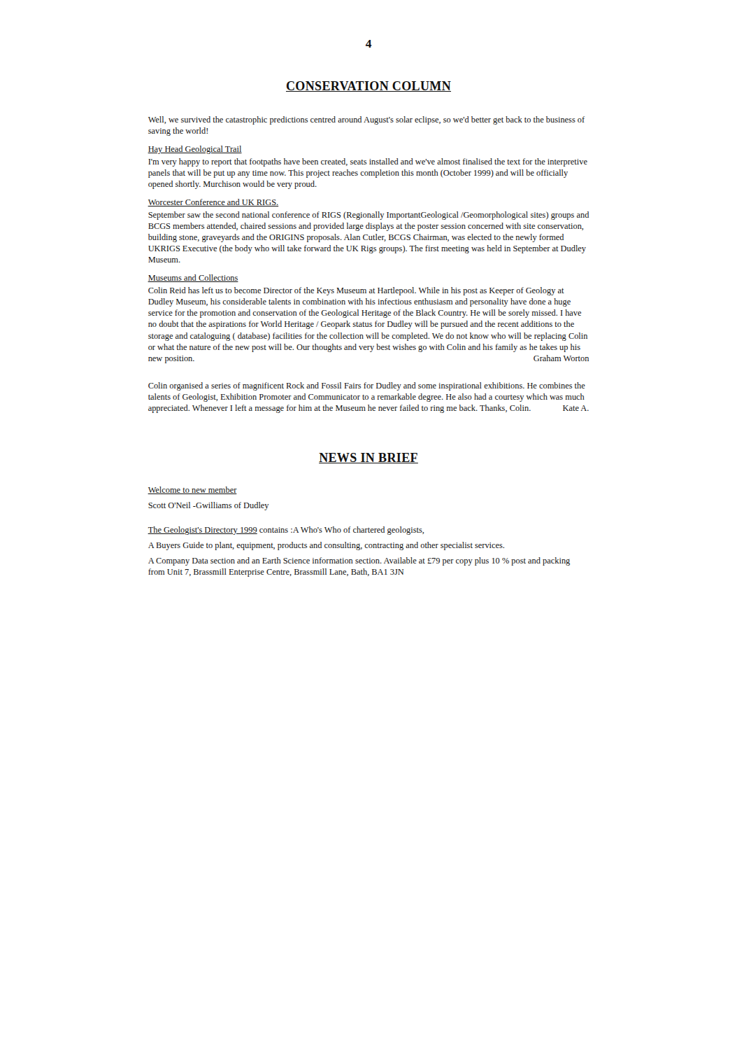4
CONSERVATION COLUMN
Well, we survived the catastrophic predictions centred around August's solar eclipse, so we'd better get back to the business of saving the world!
Hay Head Geological Trail
I'm very happy to report that footpaths have been created, seats installed and we've almost finalised the text for the interpretive panels that will be put up any time now. This project reaches completion this month (October 1999) and will be officially opened shortly. Murchison would be very proud.
Worcester Conference and UK RIGS.
September saw the second national conference of RIGS (Regionally ImportantGeological /Geomorphological sites) groups and BCGS members attended, chaired sessions and provided large displays at the poster session concerned with site conservation, building stone, graveyards and the ORIGINS proposals. Alan Cutler, BCGS Chairman, was elected to the newly formed UKRIGS Executive (the body who will take forward the UK Rigs groups). The first meeting was held in September at Dudley Museum.
Museums and Collections
Colin Reid has left us to become Director of the Keys Museum at Hartlepool. While in his post as Keeper of Geology at Dudley Museum, his considerable talents in combination with his infectious enthusiasm and personality have done a huge service for the promotion and conservation of the Geological Heritage of the Black Country. He will be sorely missed. I have no doubt that the aspirations for World Heritage / Geopark status for Dudley will be pursued and the recent additions to the storage and cataloguing ( database) facilities for the collection will be completed. We do not know who will be replacing Colin or what the nature of the new post will be. Our thoughts and very best wishes go with Colin and his family as he takes up his new position. Graham Worton
Colin organised a series of magnificent Rock and Fossil Fairs for Dudley and some inspirational exhibitions. He combines the talents of Geologist, Exhibition Promoter and Communicator to a remarkable degree. He also had a courtesy which was much appreciated. Whenever I left a message for him at the Museum he never failed to ring me back. Thanks, Colin. Kate A.
NEWS IN BRIEF
Welcome to new member
Scott O'Neil -Gwilliams of Dudley
The Geologist's Directory 1999 contains :A Who's Who of chartered geologists,
A Buyers Guide to plant, equipment, products and consulting, contracting and other specialist services.
A Company Data section and an Earth Science information section. Available at £79 per copy plus 10 % post and packing from Unit 7, Brassmill Enterprise Centre, Brassmill Lane, Bath, BA1 3JN